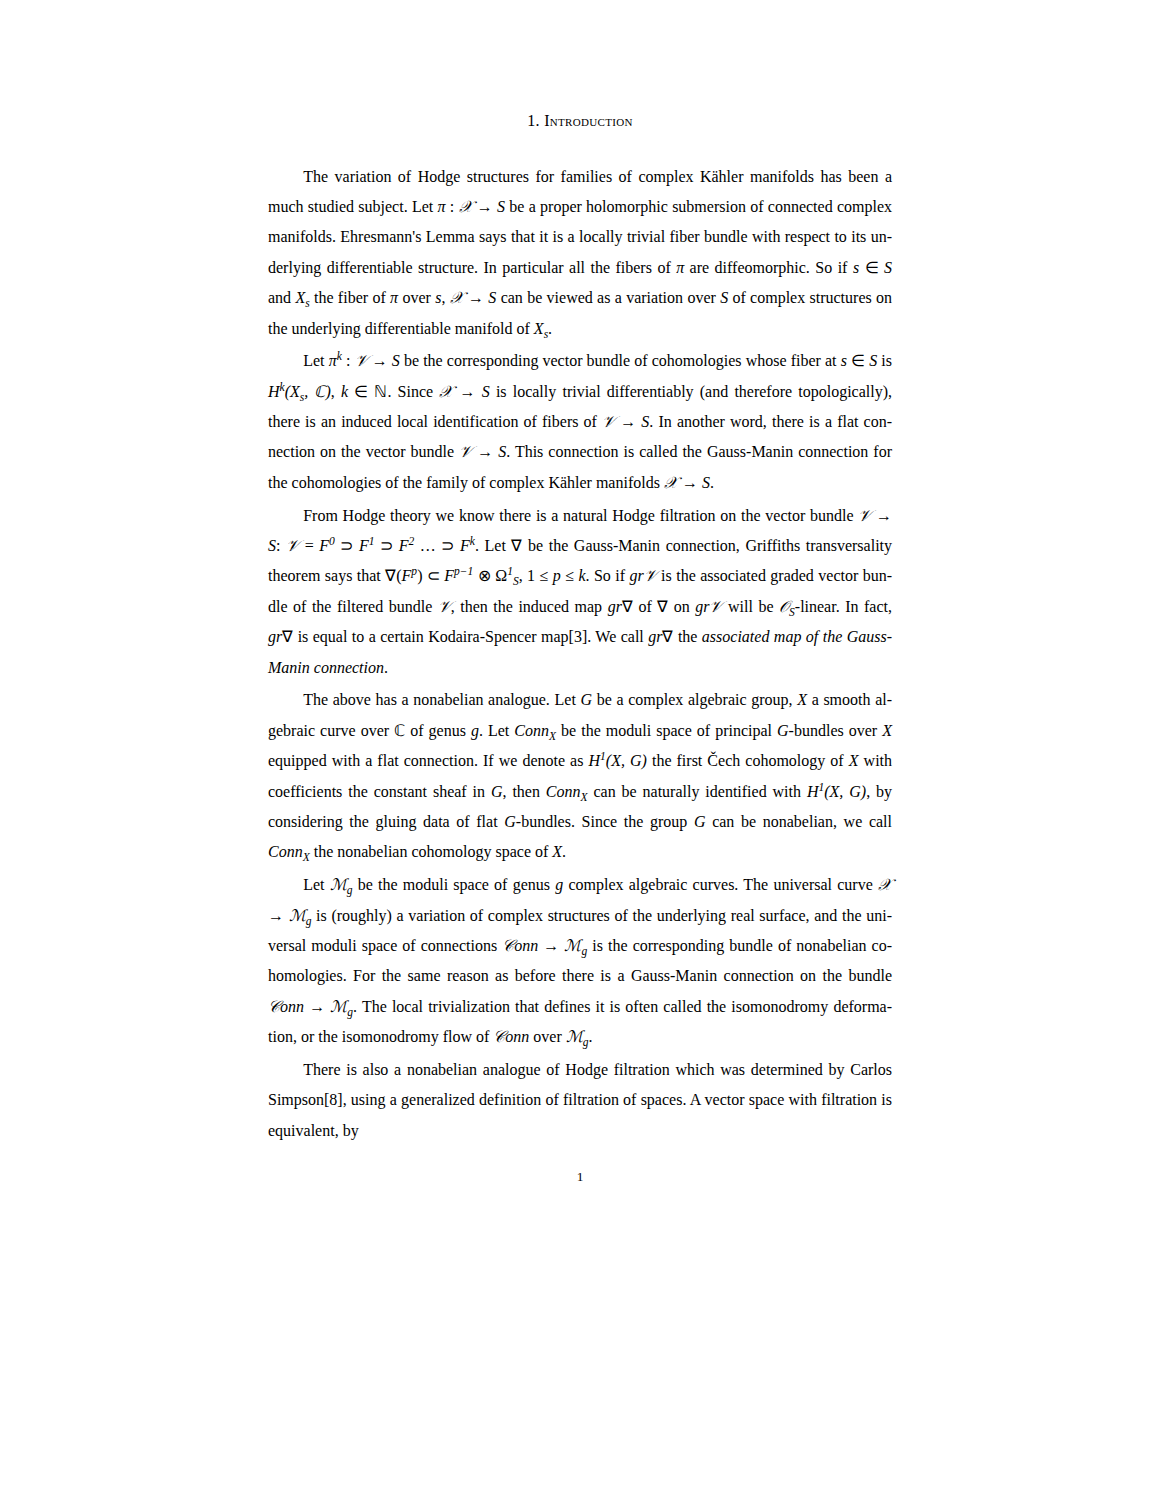1. Introduction
The variation of Hodge structures for families of complex Kähler manifolds has been a much studied subject. Let π : 𝒳 → S be a proper holomorphic submersion of connected complex manifolds. Ehresmann's Lemma says that it is a locally trivial fiber bundle with respect to its underlying differentiable structure. In particular all the fibers of π are diffeomorphic. So if s ∈ S and Xs the fiber of π over s, 𝒳 → S can be viewed as a variation over S of complex structures on the underlying differentiable manifold of Xs.
Let πk : 𝒱 → S be the corresponding vector bundle of cohomologies whose fiber at s ∈ S is Hk(Xs, ℂ), k ∈ ℕ. Since 𝒳 → S is locally trivial differentiably (and therefore topologically), there is an induced local identification of fibers of 𝒱 → S. In another word, there is a flat connection on the vector bundle 𝒱 → S. This connection is called the Gauss-Manin connection for the cohomologies of the family of complex Kähler manifolds 𝒳 → S.
From Hodge theory we know there is a natural Hodge filtration on the vector bundle 𝒱 → S: 𝒱 = F0 ⊃ F1 ⊃ F2 … ⊃ Fk. Let ∇ be the Gauss-Manin connection, Griffiths transversality theorem says that ∇(Fp) ⊂ Fp−1 ⊗ Ω1S, 1 ≤ p ≤ k. So if gr 𝒱 is the associated graded vector bundle of the filtered bundle 𝒱, then the induced map gr∇ of ∇ on gr 𝒱 will be 𝒪S-linear. In fact, gr∇ is equal to a certain Kodaira-Spencer map[3]. We call gr∇ the associated map of the Gauss-Manin connection.
The above has a nonabelian analogue. Let G be a complex algebraic group, X a smooth algebraic curve over ℂ of genus g. Let ConnX be the moduli space of principal G-bundles over X equipped with a flat connection. If we denote as H1(X, G) the first Čech cohomology of X with coefficients the constant sheaf in G, then ConnX can be naturally identified with H1(X, G), by considering the gluing data of flat G-bundles. Since the group G can be nonabelian, we call ConnX the nonabelian cohomology space of X.
Let ℳg be the moduli space of genus g complex algebraic curves. The universal curve 𝒳 → ℳg is (roughly) a variation of complex structures of the underlying real surface, and the universal moduli space of connections 𝒞onn → ℳg is the corresponding bundle of nonabelian cohomologies. For the same reason as before there is a Gauss-Manin connection on the bundle 𝒞onn → ℳg. The local trivialization that defines it is often called the isomonodromy deformation, or the isomonodromy flow of 𝒞onn over ℳg.
There is also a nonabelian analogue of Hodge filtration which was determined by Carlos Simpson[8], using a generalized definition of filtration of spaces. A vector space with filtration is equivalent, by
1